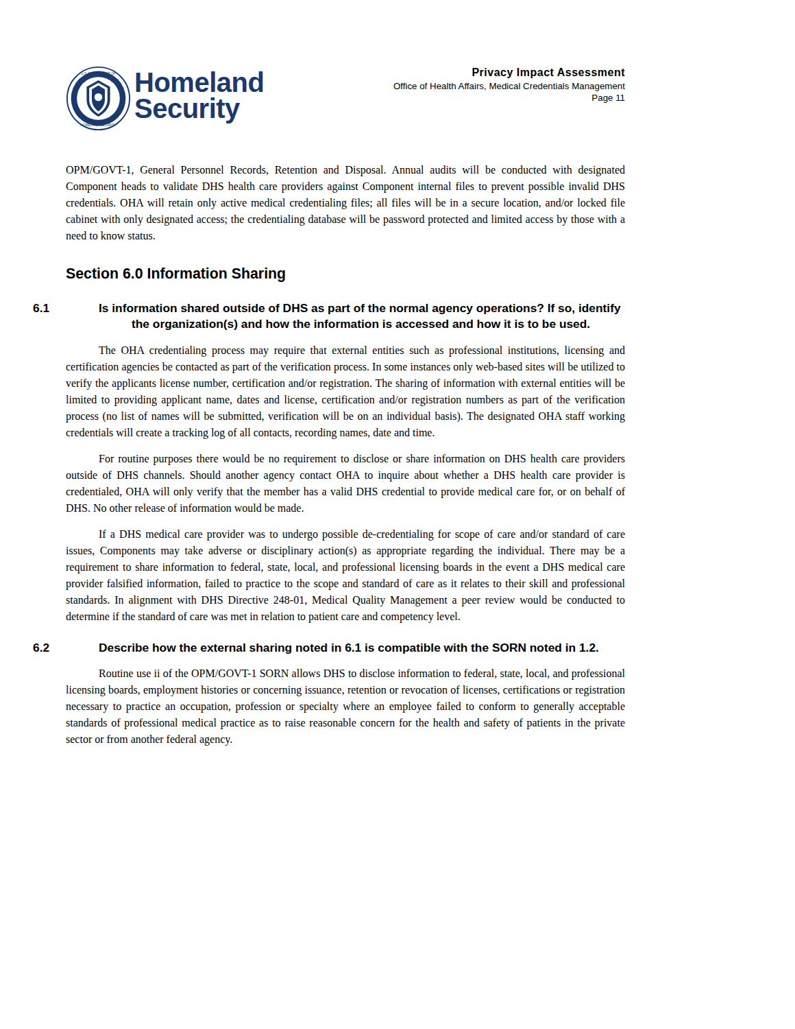U.S. DEPARTMENT OF HOMELAND SECURITY
HomelandSecurity
Privacy Impact Assessment
Office of Health Affairs, Medical Credentials Management
Page 11
OPM/GOVT-1, General Personnel Records, Retention and Disposal. Annual audits will be conducted with designated Component heads to validate DHS health care providers against Component internal files to prevent possible invalid DHS credentials. OHA will retain only active medical credentialing files; all files will be in a secure location, and/or locked file cabinet with only designated access; the credentialing database will be password protected and limited access by those with a need to know status.
Section 6.0 Information Sharing
6.1 Is information shared outside of DHS as part of the normal agency operations? If so, identify the organization(s) and how the information is accessed and how it is to be used.
The OHA credentialing process may require that external entities such as professional institutions, licensing and certification agencies be contacted as part of the verification process. In some instances only web-based sites will be utilized to verify the applicants license number, certification and/or registration. The sharing of information with external entities will be limited to providing applicant name, dates and license, certification and/or registration numbers as part of the verification process (no list of names will be submitted, verification will be on an individual basis). The designated OHA staff working credentials will create a tracking log of all contacts, recording names, date and time.
For routine purposes there would be no requirement to disclose or share information on DHS health care providers outside of DHS channels. Should another agency contact OHA to inquire about whether a DHS health care provider is credentialed, OHA will only verify that the member has a valid DHS credential to provide medical care for, or on behalf of DHS. No other release of information would be made.
If a DHS medical care provider was to undergo possible de-credentialing for scope of care and/or standard of care issues, Components may take adverse or disciplinary action(s) as appropriate regarding the individual. There may be a requirement to share information to federal, state, local, and professional licensing boards in the event a DHS medical care provider falsified information, failed to practice to the scope and standard of care as it relates to their skill and professional standards. In alignment with DHS Directive 248-01, Medical Quality Management a peer review would be conducted to determine if the standard of care was met in relation to patient care and competency level.
6.2 Describe how the external sharing noted in 6.1 is compatible with the SORN noted in 1.2.
Routine use ii of the OPM/GOVT-1 SORN allows DHS to disclose information to federal, state, local, and professional licensing boards, employment histories or concerning issuance, retention or revocation of licenses, certifications or registration necessary to practice an occupation, profession or specialty where an employee failed to conform to generally acceptable standards of professional medical practice as to raise reasonable concern for the health and safety of patients in the private sector or from another federal agency.